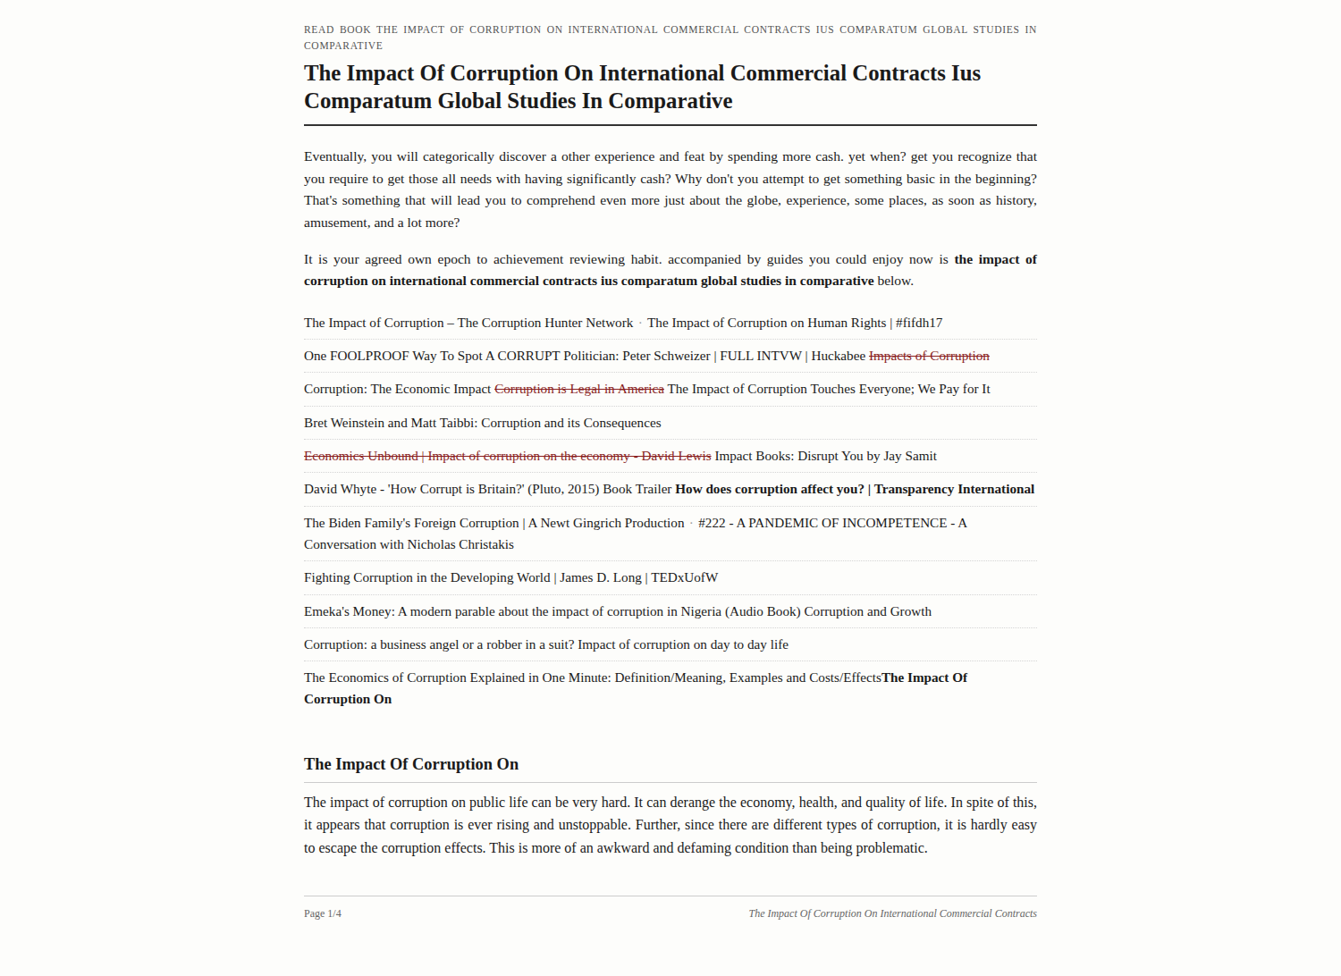Read Book The Impact Of Corruption On International Commercial Contracts Ius Comparatum Global Studies In Comparative
The Impact Of Corruption On International Commercial Contracts Ius Comparatum Global Studies In Comparative
Eventually, you will categorically discover a other experience and feat by spending more cash. yet when? get you recognize that you require to get those all needs with having significantly cash? Why don't you attempt to get something basic in the beginning? That's something that will lead you to comprehend even more just about the globe, experience, some places, as soon as history, amusement, and a lot more?
It is your agreed own epoch to achievement reviewing habit. accompanied by guides you could enjoy now is the impact of corruption on international commercial contracts ius comparatum global studies in comparative below.
The Impact of Corruption – The Corruption Hunter Network·The Impact of Corruption on Human Rights | #fifdh17
One FOOLPROOF Way To Spot A CORRUPT Politician: Peter Schweizer | FULL INTVW | Huckabee Impacts of Corruption
Corruption: The Economic Impact Corruption is Legal in America The Impact of Corruption Touches Everyone; We Pay for It
Bret Weinstein and Matt Taibbi: Corruption and its Consequences
Economics Unbound | Impact of corruption on the economy - David Lewis Impact Books: Disrupt You by Jay Samit
David Whyte - 'How Corrupt is Britain?' (Pluto, 2015) Book Trailer How does corruption affect you? | Transparency International
The Biden Family's Foreign Corruption | A Newt Gingrich Production·#222 - A PANDEMIC OF INCOMPETENCE - A Conversation with Nicholas Christakis
Fighting Corruption in the Developing World | James D. Long | TEDxUofW
Emeka's Money: A modern parable about the impact of corruption in Nigeria (Audio Book) Corruption and Growth
Corruption: a business angel or a robber in a suit? Impact of corruption on day to day life
The Economics of Corruption Explained in One Minute: Definition/Meaning, Examples and Costs/EffectsThe Impact Of Corruption On
The Impact Of Corruption On
The impact of corruption on public life can be very hard. It can derange the economy, health, and quality of life. In spite of this, it appears that corruption is ever rising and unstoppable. Further, since there are different types of corruption, it is hardly easy to escape the corruption effects. This is more of an awkward and defaming condition than being problematic.
Page 1/4 The Impact Of Corruption On International Commercial Contracts